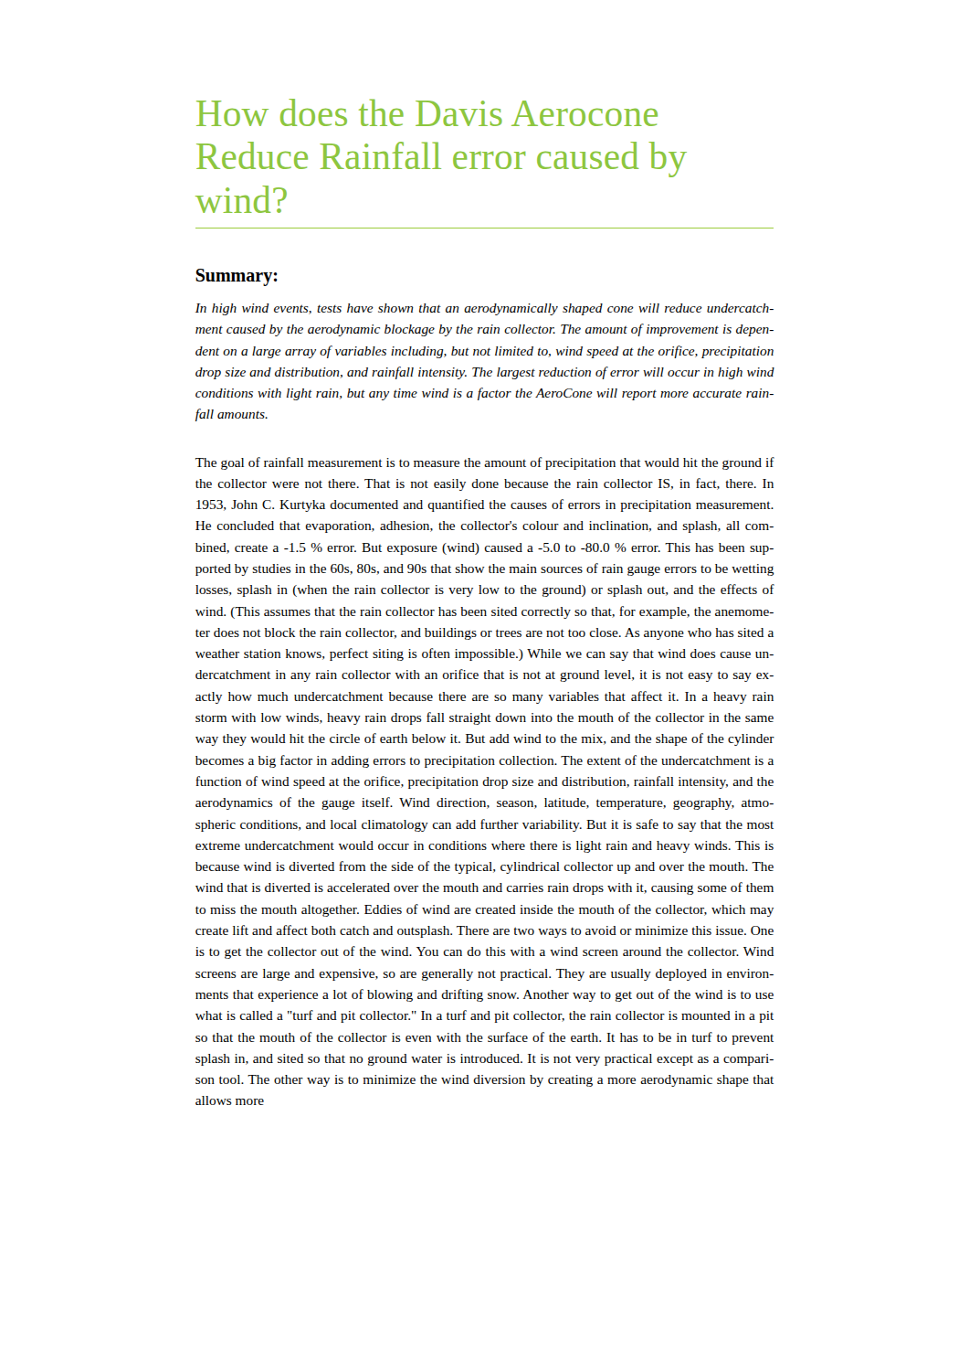How does the Davis Aerocone Reduce Rainfall error caused by wind?
Summary:
In high wind events, tests have shown that an aerodynamically shaped cone will reduce undercatchment caused by the aerodynamic blockage by the rain collector. The amount of improvement is dependent on a large array of variables including, but not limited to, wind speed at the orifice, precipitation drop size and distribution, and rainfall intensity. The largest reduction of error will occur in high wind conditions with light rain, but any time wind is a factor the AeroCone will report more accurate rainfall amounts.
The goal of rainfall measurement is to measure the amount of precipitation that would hit the ground if the collector were not there. That is not easily done because the rain collector IS, in fact, there. In 1953, John C. Kurtyka documented and quantified the causes of errors in precipitation measurement. He concluded that evaporation, adhesion, the collector's colour and inclination, and splash, all combined, create a -1.5 % error. But exposure (wind) caused a -5.0 to -80.0 % error. This has been supported by studies in the 60s, 80s, and 90s that show the main sources of rain gauge errors to be wetting losses, splash in (when the rain collector is very low to the ground) or splash out, and the effects of wind. (This assumes that the rain collector has been sited correctly so that, for example, the anemometer does not block the rain collector, and buildings or trees are not too close. As anyone who has sited a weather station knows, perfect siting is often impossible.) While we can say that wind does cause undercatchment in any rain collector with an orifice that is not at ground level, it is not easy to say exactly how much undercatchment because there are so many variables that affect it. In a heavy rain storm with low winds, heavy rain drops fall straight down into the mouth of the collector in the same way they would hit the circle of earth below it. But add wind to the mix, and the shape of the cylinder becomes a big factor in adding errors to precipitation collection. The extent of the undercatchment is a function of wind speed at the orifice, precipitation drop size and distribution, rainfall intensity, and the aerodynamics of the gauge itself. Wind direction, season, latitude, temperature, geography, atmospheric conditions, and local climatology can add further variability. But it is safe to say that the most extreme undercatchment would occur in conditions where there is light rain and heavy winds. This is because wind is diverted from the side of the typical, cylindrical collector up and over the mouth. The wind that is diverted is accelerated over the mouth and carries rain drops with it, causing some of them to miss the mouth altogether. Eddies of wind are created inside the mouth of the collector, which may create lift and affect both catch and outsplash. There are two ways to avoid or minimize this issue. One is to get the collector out of the wind. You can do this with a wind screen around the collector. Wind screens are large and expensive, so are generally not practical. They are usually deployed in environments that experience a lot of blowing and drifting snow. Another way to get out of the wind is to use what is called a "turf and pit collector." In a turf and pit collector, the rain collector is mounted in a pit so that the mouth of the collector is even with the surface of the earth. It has to be in turf to prevent splash in, and sited so that no ground water is introduced. It is not very practical except as a comparison tool. The other way is to minimize the wind diversion by creating a more aerodynamic shape that allows more